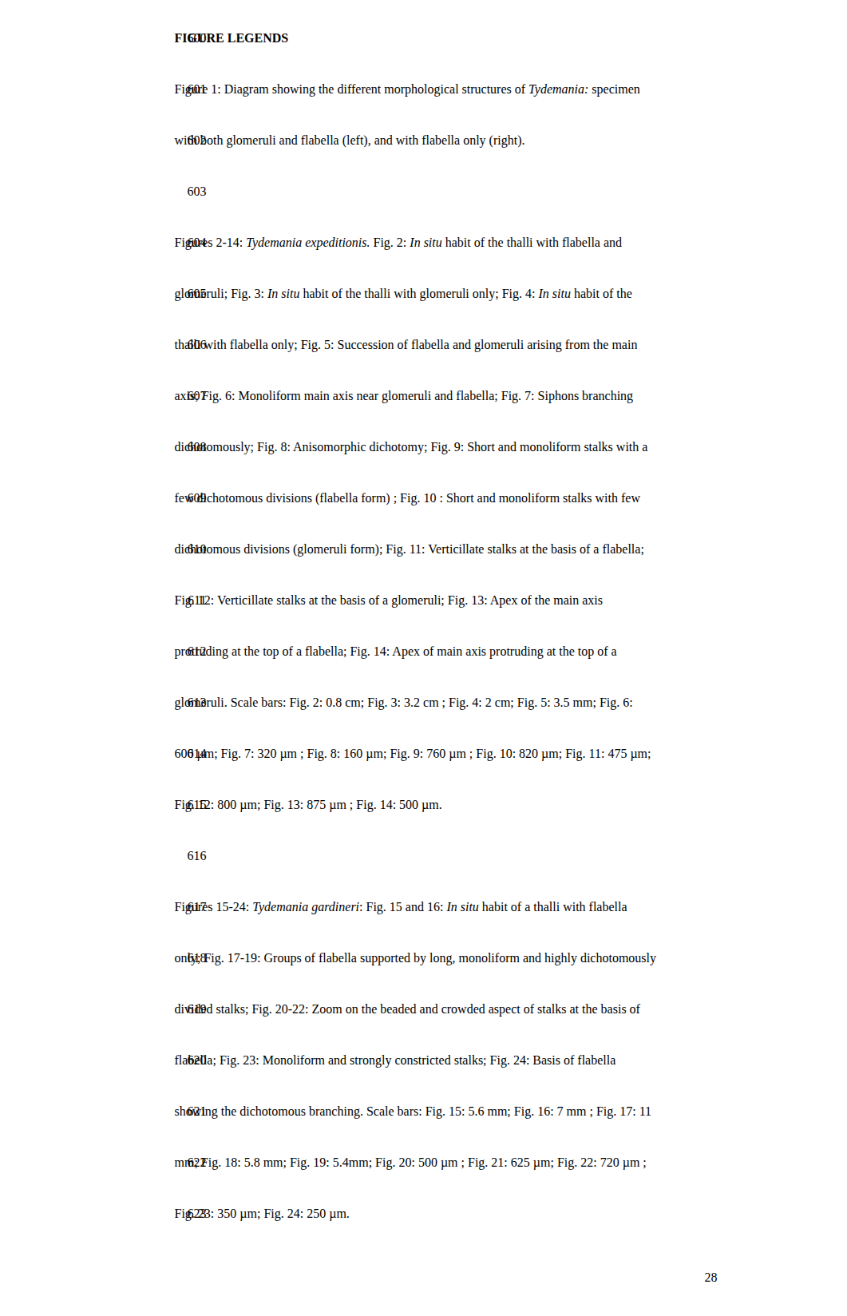600
FIGURE LEGENDS
601
Figure 1: Diagram showing the different morphological structures of Tydemania: specimen
602
with both glomeruli and flabella (left), and with flabella only (right).
603
604
Figures 2-14: Tydemania expeditionis. Fig. 2: In situ habit of the thalli with flabella and
605
glomeruli; Fig. 3: In situ habit of the thalli with glomeruli only; Fig. 4: In situ habit of the
606
thalli with flabella only; Fig. 5: Succession of flabella and glomeruli arising from the main
607
axis; Fig. 6: Monoliform main axis near glomeruli and flabella; Fig. 7: Siphons branching
608
dichotomously; Fig. 8: Anisomorphic dichotomy; Fig. 9: Short and monoliform stalks with a
609
few dichotomous divisions (flabella form) ; Fig. 10 : Short and monoliform stalks with few
610
dichotomous divisions (glomeruli form); Fig. 11: Verticillate stalks at the basis of a flabella;
611
Fig. 12: Verticillate stalks at the basis of a glomeruli; Fig. 13: Apex of the main axis
612
protruding at the top of a flabella; Fig. 14: Apex of main axis protruding at the top of a
613
glomeruli. Scale bars: Fig. 2: 0.8 cm; Fig. 3: 3.2 cm ; Fig. 4: 2 cm; Fig. 5: 3.5 mm; Fig. 6:
614
600 µm; Fig. 7: 320 µm ; Fig. 8: 160 µm; Fig. 9: 760 µm ; Fig. 10: 820 µm; Fig. 11: 475 µm;
615
Fig. 12: 800 µm; Fig. 13: 875 µm ; Fig. 14: 500 µm.
616
617
Figures 15-24: Tydemania gardineri: Fig. 15 and 16: In situ habit of a thalli with flabella
618
only; Fig. 17-19: Groups of flabella supported by long, monoliform and highly dichotomously
619
divided stalks; Fig. 20-22: Zoom on the beaded and crowded aspect of stalks at the basis of
620
flabella; Fig. 23: Monoliform and strongly constricted stalks; Fig. 24: Basis of flabella
621
showing the dichotomous branching. Scale bars: Fig. 15: 5.6 mm; Fig. 16: 7 mm ; Fig. 17: 11
622
mm; Fig. 18: 5.8 mm; Fig. 19: 5.4mm; Fig. 20: 500 µm ; Fig. 21: 625 µm; Fig. 22: 720 µm ;
623
Fig. 23: 350 µm; Fig. 24: 250 µm.
28